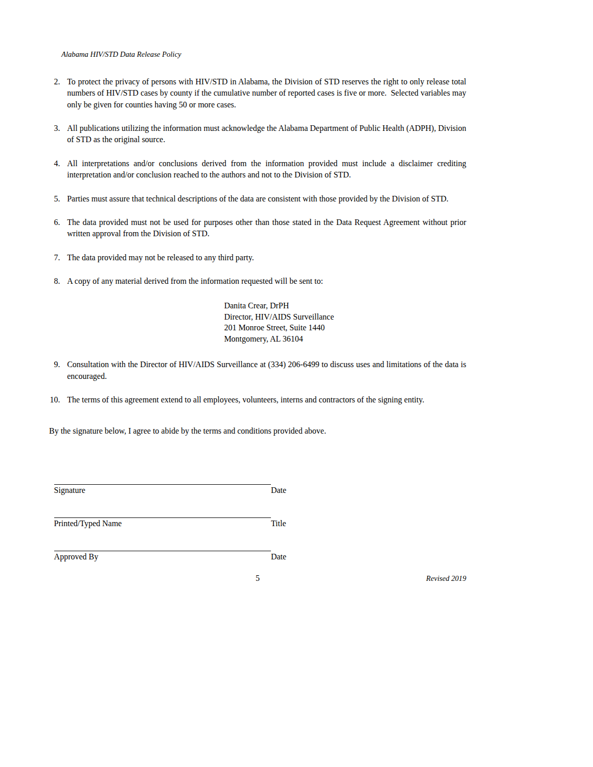Alabama HIV/STD Data Release Policy
To protect the privacy of persons with HIV/STD in Alabama, the Division of STD reserves the right to only release total numbers of HIV/STD cases by county if the cumulative number of reported cases is five or more. Selected variables may only be given for counties having 50 or more cases.
All publications utilizing the information must acknowledge the Alabama Department of Public Health (ADPH), Division of STD as the original source.
All interpretations and/or conclusions derived from the information provided must include a disclaimer crediting interpretation and/or conclusion reached to the authors and not to the Division of STD.
Parties must assure that technical descriptions of the data are consistent with those provided by the Division of STD.
The data provided must not be used for purposes other than those stated in the Data Request Agreement without prior written approval from the Division of STD.
The data provided may not be released to any third party.
A copy of any material derived from the information requested will be sent to:
Danita Crear, DrPH
Director, HIV/AIDS Surveillance
201 Monroe Street, Suite 1440
Montgomery, AL 36104
Consultation with the Director of HIV/AIDS Surveillance at (334) 206-6499 to discuss uses and limitations of the data is encouraged.
The terms of this agreement extend to all employees, volunteers, interns and contractors of the signing entity.
By the signature below, I agree to abide by the terms and conditions provided above.
| Signature | Date |
| Printed/Typed Name | Title |
| Approved By | Date |
5
Revised 2019